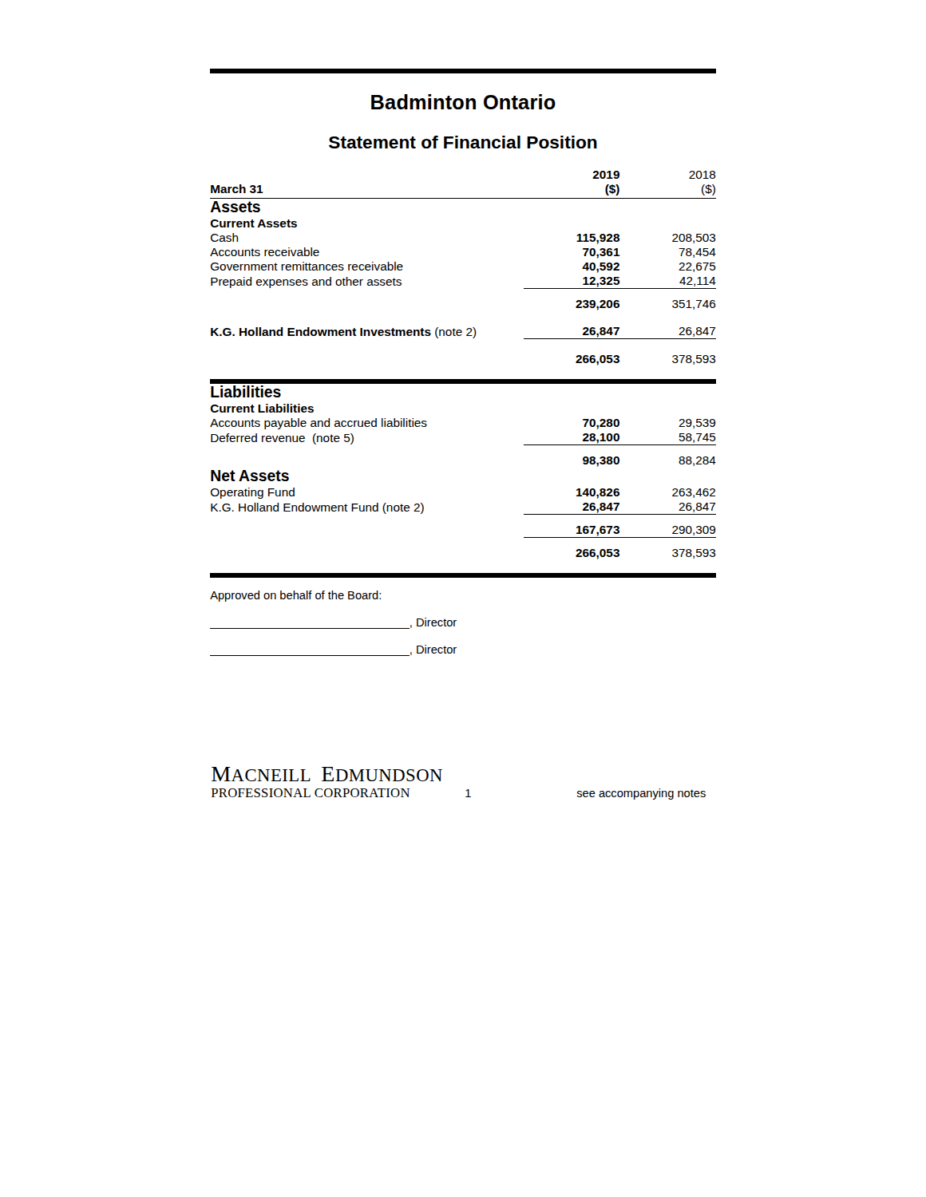Badminton Ontario
Statement of Financial Position
| | 2019 | 2018 |
| March 31 | ($) | ($) |
| Assets | | |
| Current Assets | | |
| Cash | 115,928 | 208,503 |
| Accounts receivable | 70,361 | 78,454 |
| Government remittances receivable | 40,592 | 22,675 |
| Prepaid expenses and other assets | 12,325 | 42,114 |
| | 239,206 | 351,746 |
| K.G. Holland Endowment Investments (note 2) | 26,847 | 26,847 |
| | 266,053 | 378,593 |
| Liabilities | | |
| Current Liabilities | | |
| Accounts payable and accrued liabilities | 70,280 | 29,539 |
| Deferred revenue (note 5) | 28,100 | 58,745 |
| | 98,380 | 88,284 |
| Net Assets | | |
| Operating Fund | 140,826 | 263,462 |
| K.G. Holland Endowment Fund (note 2) | 26,847 | 26,847 |
| | 167,673 | 290,309 |
| | 266,053 | 378,593 |
Approved on behalf of the Board:
, Director
, Director
| M ACNEILL E DMUNDSON PROFESSIONAL CORPORATION | 1 | see accompanying notes |